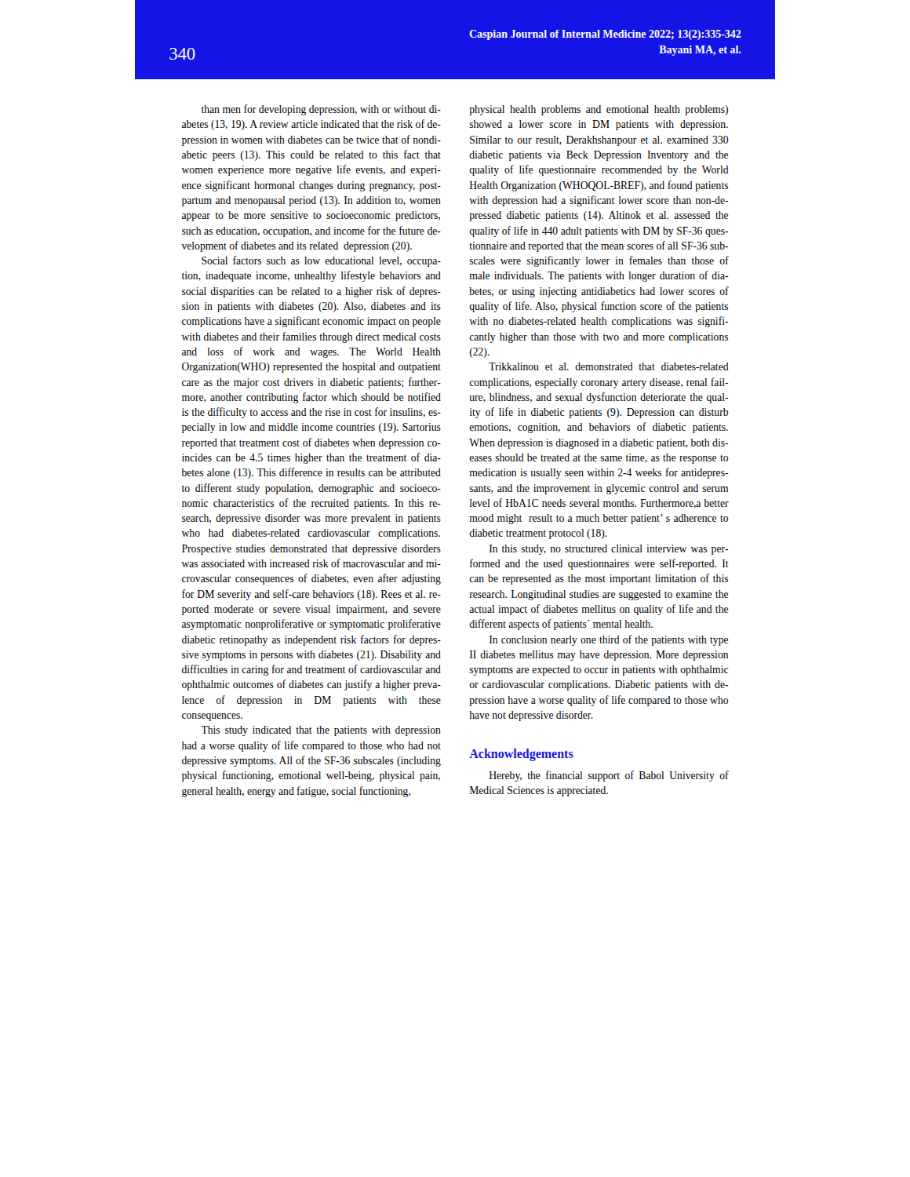340
Caspian Journal of Internal Medicine 2022; 13(2):335-342
Bayani MA, et al.
than men for developing depression, with or without diabetes (13, 19). A review article indicated that the risk of depression in women with diabetes can be twice that of nondiabetic peers (13). This could be related to this fact that women experience more negative life events, and experience significant hormonal changes during pregnancy, postpartum and menopausal period (13). In addition to, women appear to be more sensitive to socioeconomic predictors, such as education, occupation, and income for the future development of diabetes and its related depression (20).
Social factors such as low educational level, occupation, inadequate income, unhealthy lifestyle behaviors and social disparities can be related to a higher risk of depression in patients with diabetes (20). Also, diabetes and its complications have a significant economic impact on people with diabetes and their families through direct medical costs and loss of work and wages. The World Health Organization(WHO) represented the hospital and outpatient care as the major cost drivers in diabetic patients; furthermore, another contributing factor which should be notified is the difficulty to access and the rise in cost for insulins, especially in low and middle income countries (19). Sartorius reported that treatment cost of diabetes when depression coincides can be 4.5 times higher than the treatment of diabetes alone (13). This difference in results can be attributed to different study population, demographic and socioeconomic characteristics of the recruited patients. In this research, depressive disorder was more prevalent in patients who had diabetes-related cardiovascular complications. Prospective studies demonstrated that depressive disorders was associated with increased risk of macrovascular and microvascular consequences of diabetes, even after adjusting for DM severity and self-care behaviors (18). Rees et al. reported moderate or severe visual impairment, and severe asymptomatic nonproliferative or symptomatic proliferative diabetic retinopathy as independent risk factors for depressive symptoms in persons with diabetes (21). Disability and difficulties in caring for and treatment of cardiovascular and ophthalmic outcomes of diabetes can justify a higher prevalence of depression in DM patients with these consequences.
This study indicated that the patients with depression had a worse quality of life compared to those who had not depressive symptoms. All of the SF-36 subscales (including physical functioning, emotional well-being, physical pain, general health, energy and fatigue, social functioning,
physical health problems and emotional health problems) showed a lower score in DM patients with depression. Similar to our result, Derakhshanpour et al. examined 330 diabetic patients via Beck Depression Inventory and the quality of life questionnaire recommended by the World Health Organization (WHOQOL-BREF), and found patients with depression had a significant lower score than non-depressed diabetic patients (14). Altinok et al. assessed the quality of life in 440 adult patients with DM by SF-36 questionnaire and reported that the mean scores of all SF-36 subscales were significantly lower in females than those of male individuals. The patients with longer duration of diabetes, or using injecting antidiabetics had lower scores of quality of life. Also, physical function score of the patients with no diabetes-related health complications was significantly higher than those with two and more complications (22).
Trikkalinou et al. demonstrated that diabetes-related complications, especially coronary artery disease, renal failure, blindness, and sexual dysfunction deteriorate the quality of life in diabetic patients (9). Depression can disturb emotions, cognition, and behaviors of diabetic patients. When depression is diagnosed in a diabetic patient, both diseases should be treated at the same time, as the response to medication is usually seen within 2-4 weeks for antidepressants, and the improvement in glycemic control and serum level of HbA1C needs several months. Furthermore,a better mood might result to a much better patient’ s adherence to diabetic treatment protocol (18).
In this study, no structured clinical interview was performed and the used questionnaires were self-reported. It can be represented as the most important limitation of this research. Longitudinal studies are suggested to examine the actual impact of diabetes mellitus on quality of life and the different aspects of patients´ mental health.
In conclusion nearly one third of the patients with type II diabetes mellitus may have depression. More depression symptoms are expected to occur in patients with ophthalmic or cardiovascular complications. Diabetic patients with depression have a worse quality of life compared to those who have not depressive disorder.
Acknowledgements
Hereby, the financial support of Babol University of Medical Sciences is appreciated.